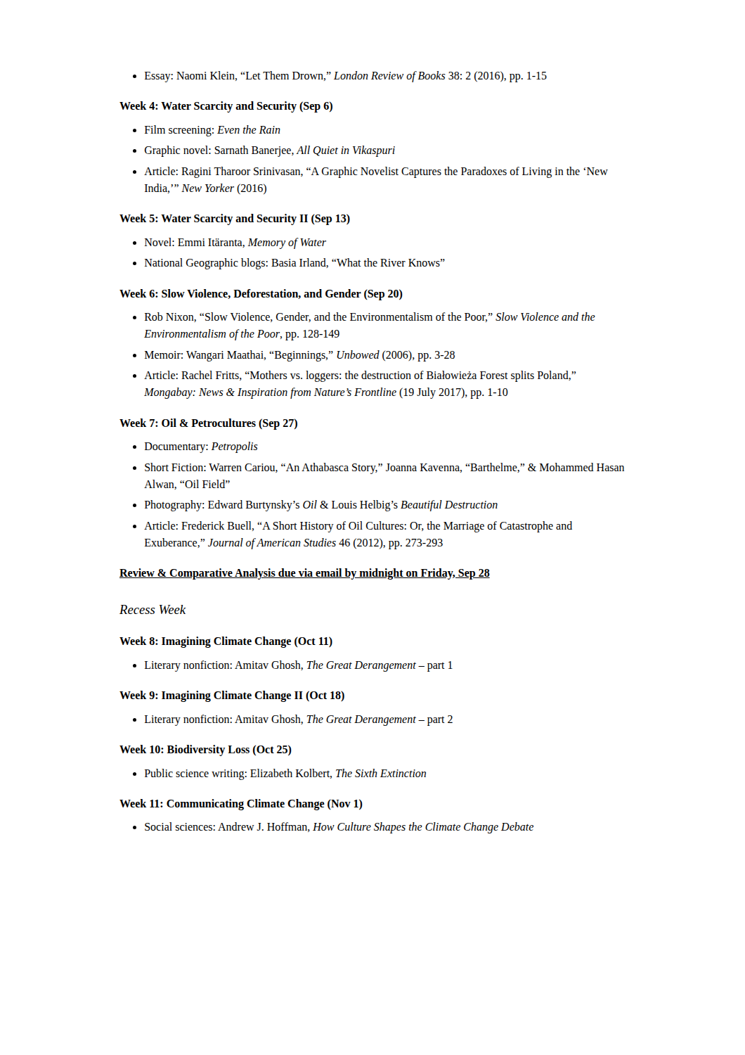Essay: Naomi Klein, “Let Them Drown,” London Review of Books 38: 2 (2016), pp. 1-15
Week 4: Water Scarcity and Security (Sep 6)
Film screening: Even the Rain
Graphic novel: Sarnath Banerjee, All Quiet in Vikaspuri
Article: Ragini Tharoor Srinivasan, “A Graphic Novelist Captures the Paradoxes of Living in the ‘New India,’” New Yorker (2016)
Week 5: Water Scarcity and Security II (Sep 13)
Novel: Emmi Itäranta, Memory of Water
National Geographic blogs: Basia Irland, “What the River Knows”
Week 6: Slow Violence, Deforestation, and Gender (Sep 20)
Rob Nixon, “Slow Violence, Gender, and the Environmentalism of the Poor,” Slow Violence and the Environmentalism of the Poor, pp. 128-149
Memoir: Wangari Maathai, “Beginnings,” Unbowed (2006), pp. 3-28
Article: Rachel Fritts, “Mothers vs. loggers: the destruction of Białowieża Forest splits Poland,” Mongabay: News & Inspiration from Nature’s Frontline (19 July 2017), pp. 1-10
Week 7: Oil & Petrocultures (Sep 27)
Documentary: Petropolis
Short Fiction: Warren Cariou, “An Athabasca Story,” Joanna Kavenna, “Barthelme,” & Mohammed Hasan Alwan, “Oil Field”
Photography: Edward Burtynsky’s Oil & Louis Helbig’s Beautiful Destruction
Article: Frederick Buell, “A Short History of Oil Cultures: Or, the Marriage of Catastrophe and Exuberance,” Journal of American Studies 46 (2012), pp. 273-293
Review & Comparative Analysis due via email by midnight on Friday, Sep 28
Recess Week
Week 8: Imagining Climate Change (Oct 11)
Literary nonfiction: Amitav Ghosh, The Great Derangement – part 1
Week 9: Imagining Climate Change II (Oct 18)
Literary nonfiction: Amitav Ghosh, The Great Derangement – part 2
Week 10: Biodiversity Loss (Oct 25)
Public science writing: Elizabeth Kolbert, The Sixth Extinction
Week 11: Communicating Climate Change (Nov 1)
Social sciences: Andrew J. Hoffman, How Culture Shapes the Climate Change Debate